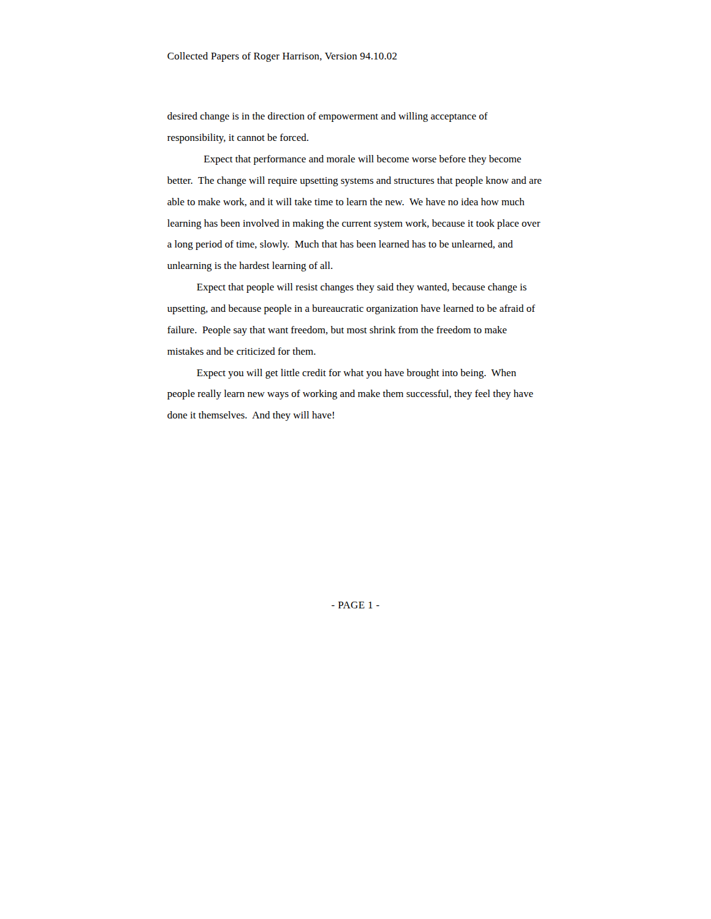Collected Papers of Roger Harrison, Version 94.10.02
desired change is in the direction of empowerment and willing acceptance of responsibility, it cannot be forced.
Expect that performance and morale will become worse before they become better. The change will require upsetting systems and structures that people know and are able to make work, and it will take time to learn the new. We have no idea how much learning has been involved in making the current system work, because it took place over a long period of time, slowly. Much that has been learned has to be unlearned, and unlearning is the hardest learning of all.
Expect that people will resist changes they said they wanted, because change is upsetting, and because people in a bureaucratic organization have learned to be afraid of failure. People say that want freedom, but most shrink from the freedom to make mistakes and be criticized for them.
Expect you will get little credit for what you have brought into being. When people really learn new ways of working and make them successful, they feel they have done it themselves. And they will have!
- PAGE 1 -